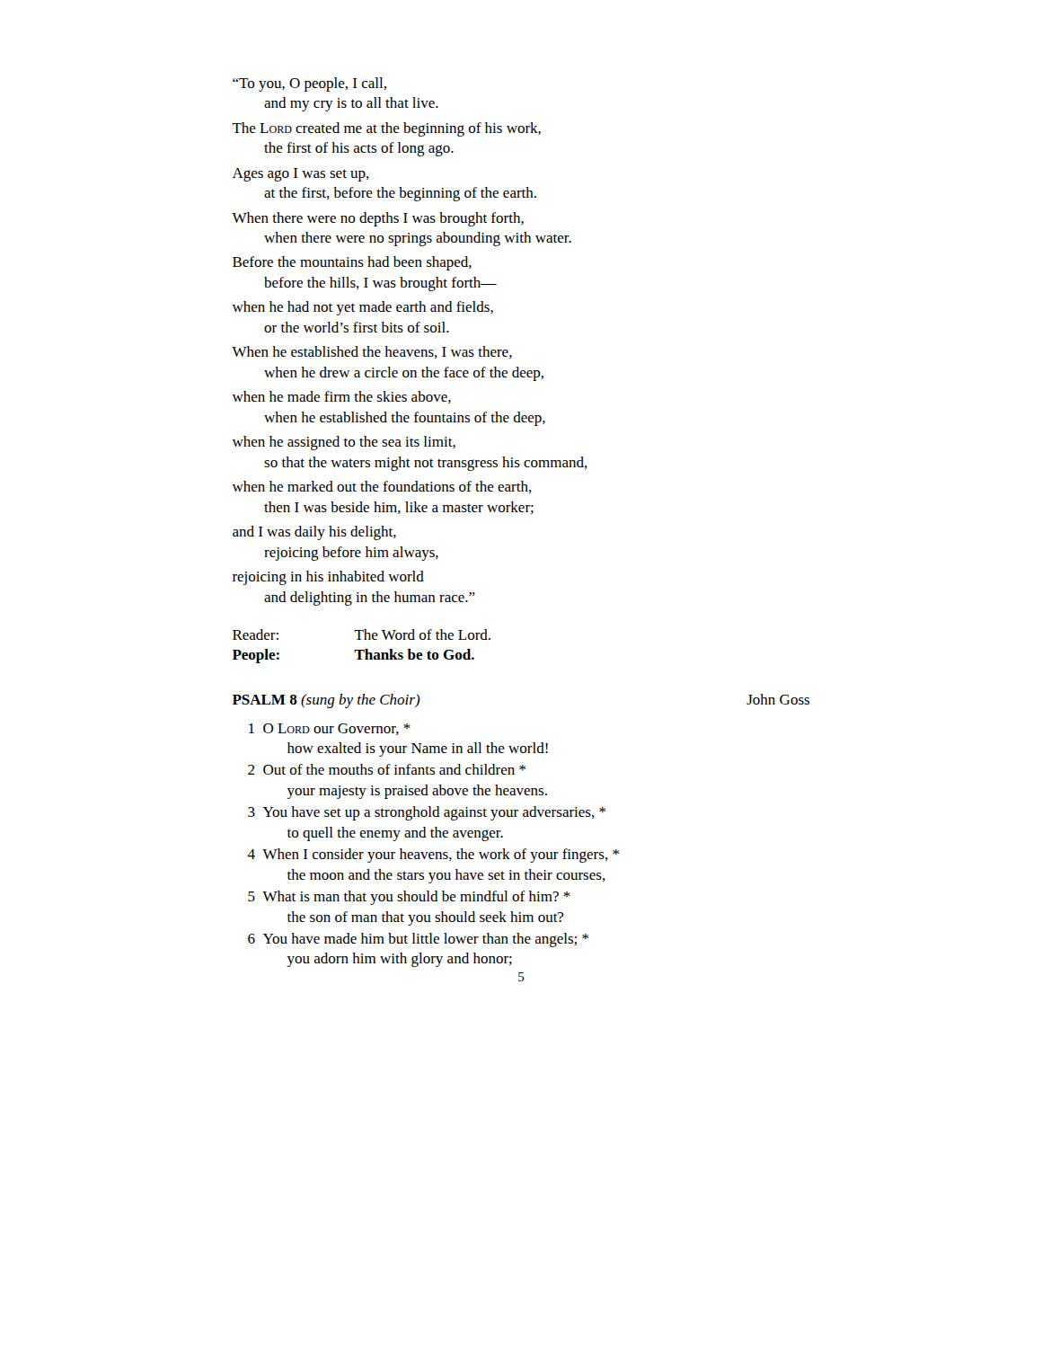“To you, O people, I call, and my cry is to all that live.
The Lord created me at the beginning of his work, the first of his acts of long ago.
Ages ago I was set up, at the first, before the beginning of the earth.
When there were no depths I was brought forth, when there were no springs abounding with water.
Before the mountains had been shaped, before the hills, I was brought forth—
when he had not yet made earth and fields, or the world’s first bits of soil.
When he established the heavens, I was there, when he drew a circle on the face of the deep,
when he made firm the skies above, when he established the fountains of the deep,
when he assigned to the sea its limit, so that the waters might not transgress his command,
when he marked out the foundations of the earth, then I was beside him, like a master worker;
and I was daily his delight, rejoicing before him always,
rejoicing in his inhabited world and delighting in the human race.”
| Reader: | The Word of the Lord. |
| People: | Thanks be to God. |
PSALM 8 (sung by the Choir)
John Goss
1 O Lord our Governor, * how exalted is your Name in all the world!
2 Out of the mouths of infants and children * your majesty is praised above the heavens.
3 You have set up a stronghold against your adversaries, * to quell the enemy and the avenger.
4 When I consider your heavens, the work of your fingers, * the moon and the stars you have set in their courses,
5 What is man that you should be mindful of him? * the son of man that you should seek him out?
6 You have made him but little lower than the angels; * you adorn him with glory and honor;
5